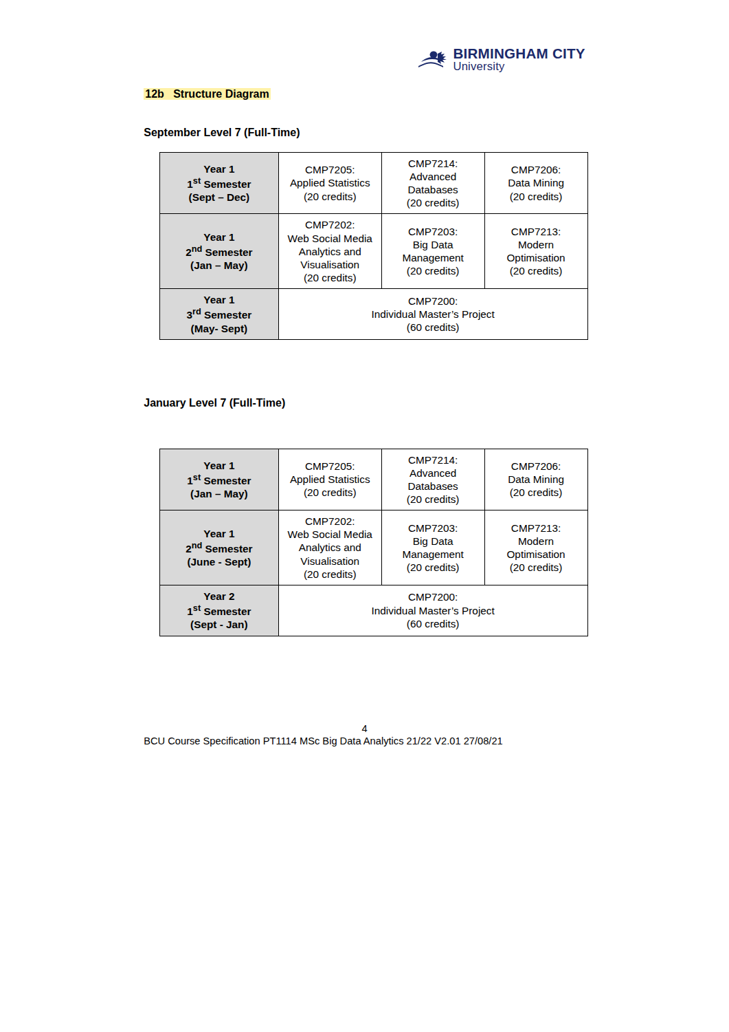BIRMINGHAM CITY
University
12b Structure Diagram
September Level 7 (Full-Time)
| Year 1 1 st Semester (Sept – Dec) | CMP7205: Applied Statistics (20 credits) | CMP7214: Advanced Databases (20 credits) | CMP7206: Data Mining (20 credits) |
| Year 1 2 nd Semester (Jan – May) | CMP7202: Web Social Media Analytics and Visualisation (20 credits) | CMP7203: Big Data Management (20 credits) | CMP7213: Modern Optimisation (20 credits) |
| Year 1 3 rd Semester (May- Sept) | CMP7200: Individual Master’s Project (60 credits) |
January Level 7 (Full-Time)
| Year 1 1 st Semester (Jan – May) | CMP7205: Applied Statistics (20 credits) | CMP7214: Advanced Databases (20 credits) | CMP7206: Data Mining (20 credits) |
| Year 1 2 nd Semester (June - Sept) | CMP7202: Web Social Media Analytics and Visualisation (20 credits) | CMP7203: Big Data Management (20 credits) | CMP7213: Modern Optimisation (20 credits) |
| Year 2 1 st Semester (Sept - Jan) | CMP7200: Individual Master’s Project (60 credits) |
4
BCU Course Specification PT1114 MSc Big Data Analytics 21/22 V2.01 27/08/21